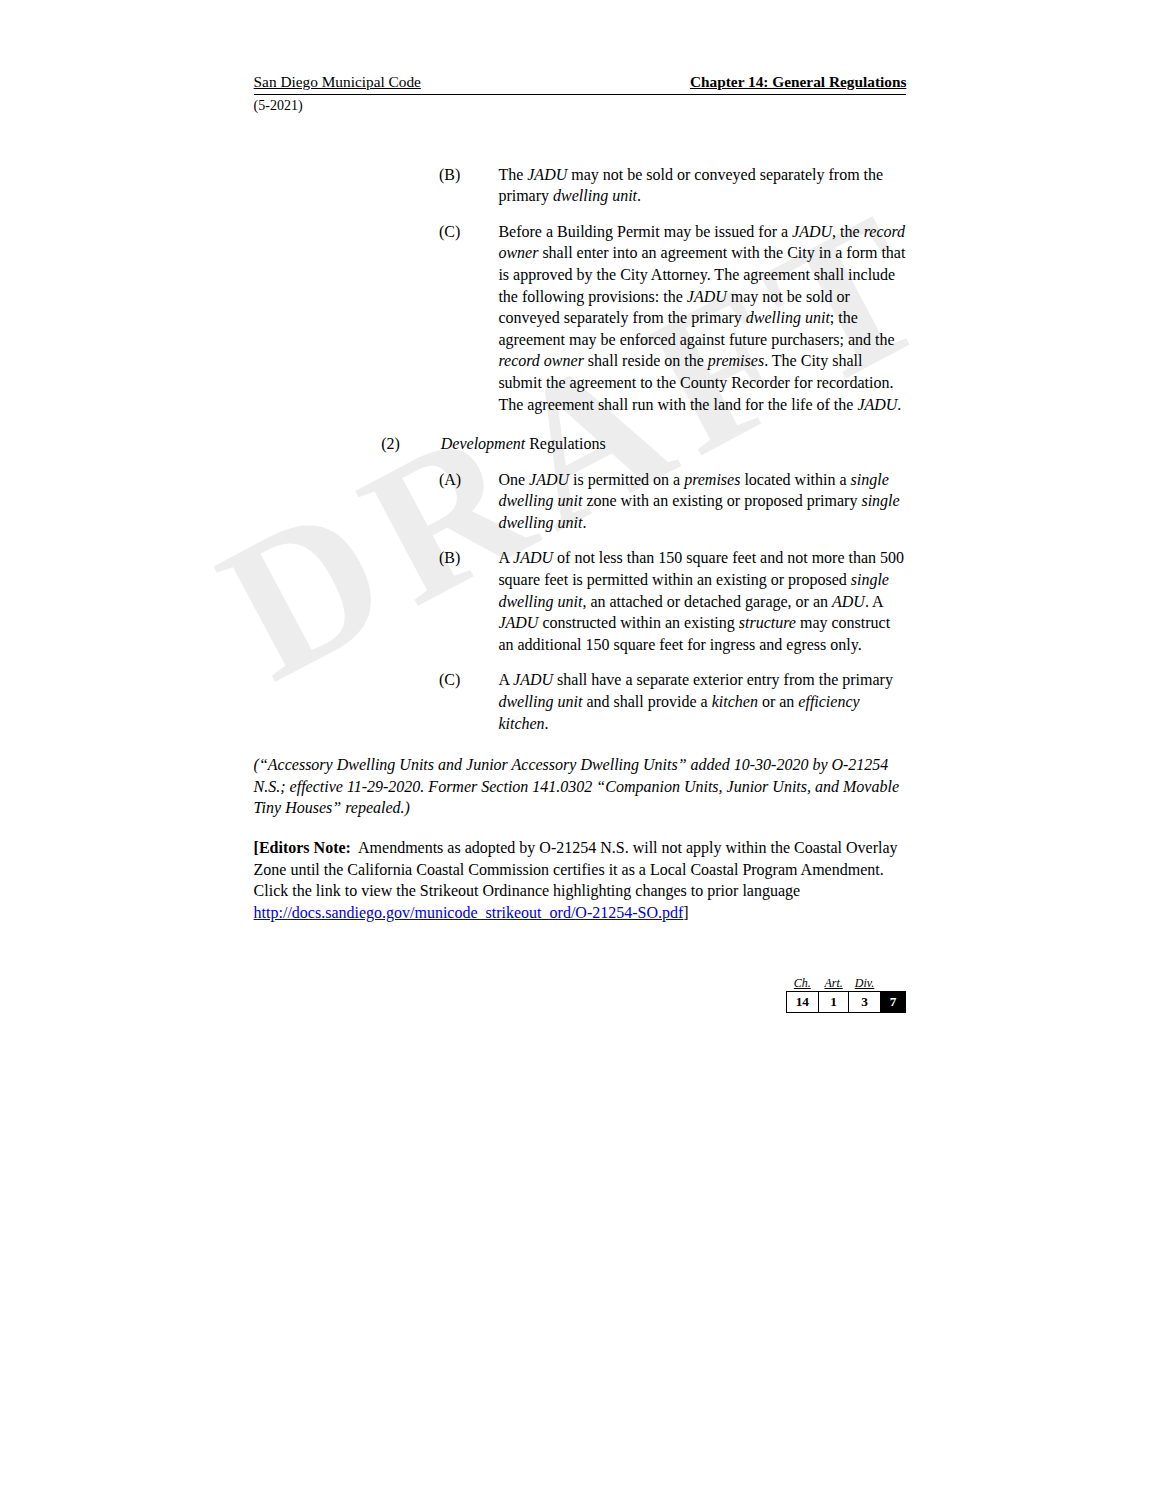San Diego Municipal Code
Chapter 14: General Regulations
(5-2021)
DRAFT
(B) The JADU may not be sold or conveyed separately from the primary dwelling unit.
(C) Before a Building Permit may be issued for a JADU, the record owner shall enter into an agreement with the City in a form that is approved by the City Attorney. The agreement shall include the following provisions: the JADU may not be sold or conveyed separately from the primary dwelling unit; the agreement may be enforced against future purchasers; and the record owner shall reside on the premises. The City shall submit the agreement to the County Recorder for recordation. The agreement shall run with the land for the life of the JADU.
(2) Development Regulations
(A) One JADU is permitted on a premises located within a single dwelling unit zone with an existing or proposed primary single dwelling unit.
(B) A JADU of not less than 150 square feet and not more than 500 square feet is permitted within an existing or proposed single dwelling unit, an attached or detached garage, or an ADU. A JADU constructed within an existing structure may construct an additional 150 square feet for ingress and egress only.
(C) A JADU shall have a separate exterior entry from the primary dwelling unit and shall provide a kitchen or an efficiency kitchen.
(“Accessory Dwelling Units and Junior Accessory Dwelling Units” added 10-30-2020 by O-21254 N.S.; effective 11-29-2020. Former Section 141.0302 “Companion Units, Junior Units, and Movable Tiny Houses” repealed.)
[Editors Note: Amendments as adopted by O-21254 N.S. will not apply within the Coastal Overlay Zone until the California Coastal Commission certifies it as a Local Coastal Program Amendment.
Click the link to view the Strikeout Ordinance highlighting changes to prior language http://docs.sandiego.gov/municode_strikeout_ord/O-21254-SO.pdf]
| Ch. | Art. | Div. | |
| 14 | 1 | 3 | 7 |